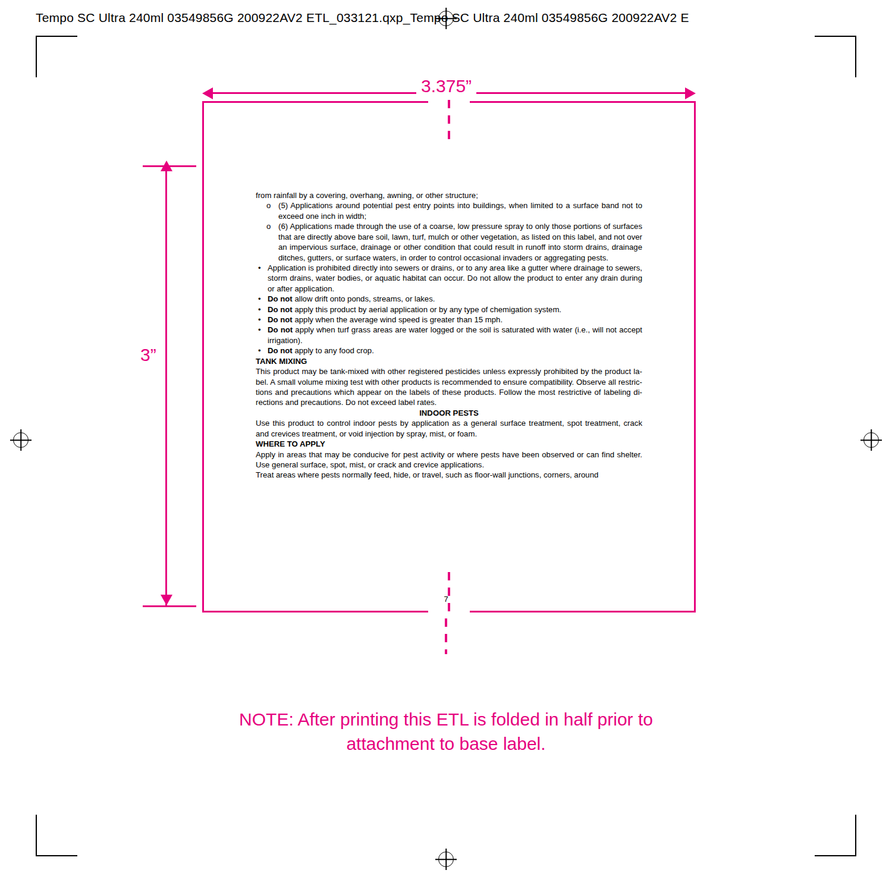Tempo SC Ultra 240ml 03549856G 200922AV2 ETL_033121.qxp_Tempo SC Ultra 240ml 03549856G 200922AV2 E
3.375”
3”
from rainfall by a covering, overhang, awning, or other structure;
o (5) Applications around potential pest entry points into buildings, when limited to a surface band not to exceed one inch in width;
o (6) Applications made through the use of a coarse, low pressure spray to only those portions of surfaces that are directly above bare soil, lawn, turf, mulch or other vegetation, as listed on this label, and not over an impervious surface, drainage or other condition that could result in runoff into storm drains, drainage ditches, gutters, or surface waters, in order to control occasional invaders or aggregating pests.
• Application is prohibited directly into sewers or drains, or to any area like a gutter where drainage to sewers, storm drains, water bodies, or aquatic habitat can occur. Do not allow the product to enter any drain during or after application.
• Do not allow drift onto ponds, streams, or lakes.
• Do not apply this product by aerial application or by any type of chemigation system.
• Do not apply when the average wind speed is greater than 15 mph.
• Do not apply when turf grass areas are water logged or the soil is saturated with water (i.e., will not accept irrigation).
• Do not apply to any food crop.
TANK MIXING
This product may be tank-mixed with other registered pesticides unless expressly prohibited by the product label. A small volume mixing test with other products is recommended to ensure compatibility. Observe all restrictions and precautions which appear on the labels of these products. Follow the most restrictive of labeling directions and precautions. Do not exceed label rates.
INDOOR PESTS
Use this product to control indoor pests by application as a general surface treatment, spot treatment, crack and crevices treatment, or void injection by spray, mist, or foam.
WHERE TO APPLY
Apply in areas that may be conducive for pest activity or where pests have been observed or can find shelter. Use general surface, spot, mist, or crack and crevice applications.
Treat areas where pests normally feed, hide, or travel, such as floor-wall junctions, corners, around
7
NOTE: After printing this ETL is folded in half prior to
attachment to base label.